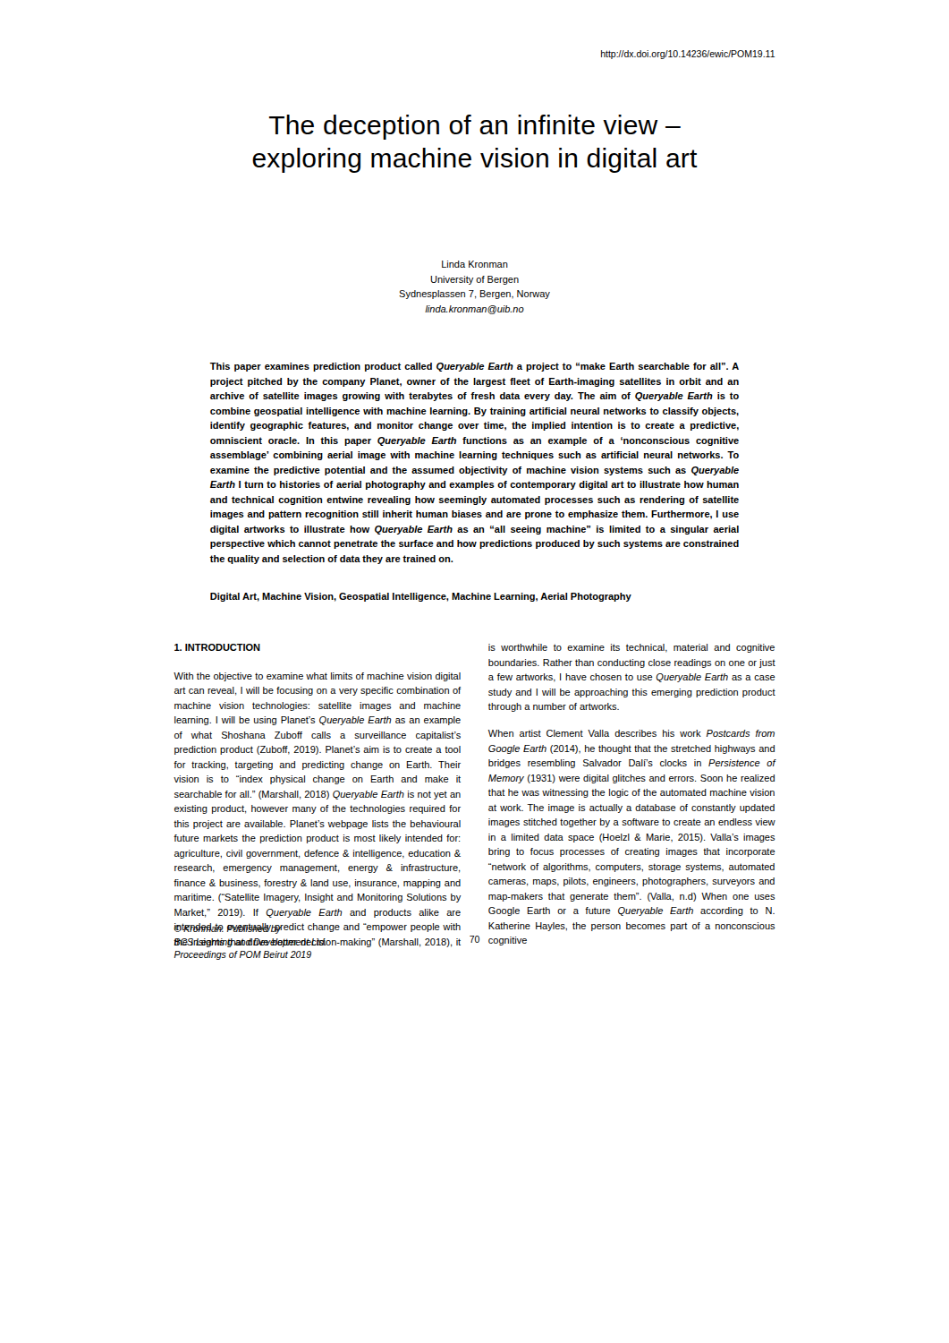http://dx.doi.org/10.14236/ewic/POM19.11
The deception of an infinite view –
exploring machine vision in digital art
Linda Kronman
University of Bergen
Sydnesplassen 7, Bergen, Norway
linda.kronman@uib.no
This paper examines prediction product called Queryable Earth a project to “make Earth searchable for all”. A project pitched by the company Planet, owner of the largest fleet of Earth-imaging satellites in orbit and an archive of satellite images growing with terabytes of fresh data every day. The aim of Queryable Earth is to combine geospatial intelligence with machine learning. By training artificial neural networks to classify objects, identify geographic features, and monitor change over time, the implied intention is to create a predictive, omniscient oracle. In this paper Queryable Earth functions as an example of a ‘nonconscious cognitive assemblage’ combining aerial image with machine learning techniques such as artificial neural networks. To examine the predictive potential and the assumed objectivity of machine vision systems such as Queryable Earth I turn to histories of aerial photography and examples of contemporary digital art to illustrate how human and technical cognition entwine revealing how seemingly automated processes such as rendering of satellite images and pattern recognition still inherit human biases and are prone to emphasize them. Furthermore, I use digital artworks to illustrate how Queryable Earth as an “all seeing machine” is limited to a singular aerial perspective which cannot penetrate the surface and how predictions produced by such systems are constrained the quality and selection of data they are trained on.
Digital Art, Machine Vision, Geospatial Intelligence, Machine Learning, Aerial Photography
1. Introduction
With the objective to examine what limits of machine vision digital art can reveal, I will be focusing on a very specific combination of machine vision technologies: satellite images and machine learning. I will be using Planet’s Queryable Earth as an example of what Shoshana Zuboff calls a surveillance capitalist’s prediction product (Zuboff, 2019). Planet’s aim is to create a tool for tracking, targeting and predicting change on Earth. Their vision is to “index physical change on Earth and make it searchable for all.” (Marshall, 2018) Queryable Earth is not yet an existing product, however many of the technologies required for this project are available. Planet’s webpage lists the behavioural future markets the prediction product is most likely intended for: agriculture, civil government, defence & intelligence, education & research, emergency management, energy & infrastructure, finance & business, forestry & land use, insurance, mapping and maritime. (“Satellite Imagery, Insight and Monitoring Solutions by Market,” 2019). If Queryable Earth and products alike are intended to eventually predict change and “empower people with the insights that drive better decision-making” (Marshall, 2018), it is worthwhile to examine its technical, material and cognitive boundaries. Rather than conducting close readings on one or just a few artworks, I have chosen to use Queryable Earth as a case study and I will be approaching this emerging prediction product through a number of artworks.
When artist Clement Valla describes his work Postcards from Google Earth (2014), he thought that the stretched highways and bridges resembling Salvador Dalí’s clocks in Persistence of Memory (1931) were digital glitches and errors. Soon he realized that he was witnessing the logic of the automated machine vision at work. The image is actually a database of constantly updated images stitched together by a software to create an endless view in a limited data space (Hoelzl & Marie, 2015). Valla’s images bring to focus processes of creating images that incorporate “network of algorithms, computers, storage systems, automated cameras, maps, pilots, engineers, photographers, surveyors and map-makers that generate them”. (Valla, n.d) When one uses Google Earth or a future Queryable Earth according to N. Katherine Hayles, the person becomes part of a nonconscious cognitive
© Kronman. Published by
BCS Learning and Development Ltd.
Proceedings of POM Beirut 2019 70